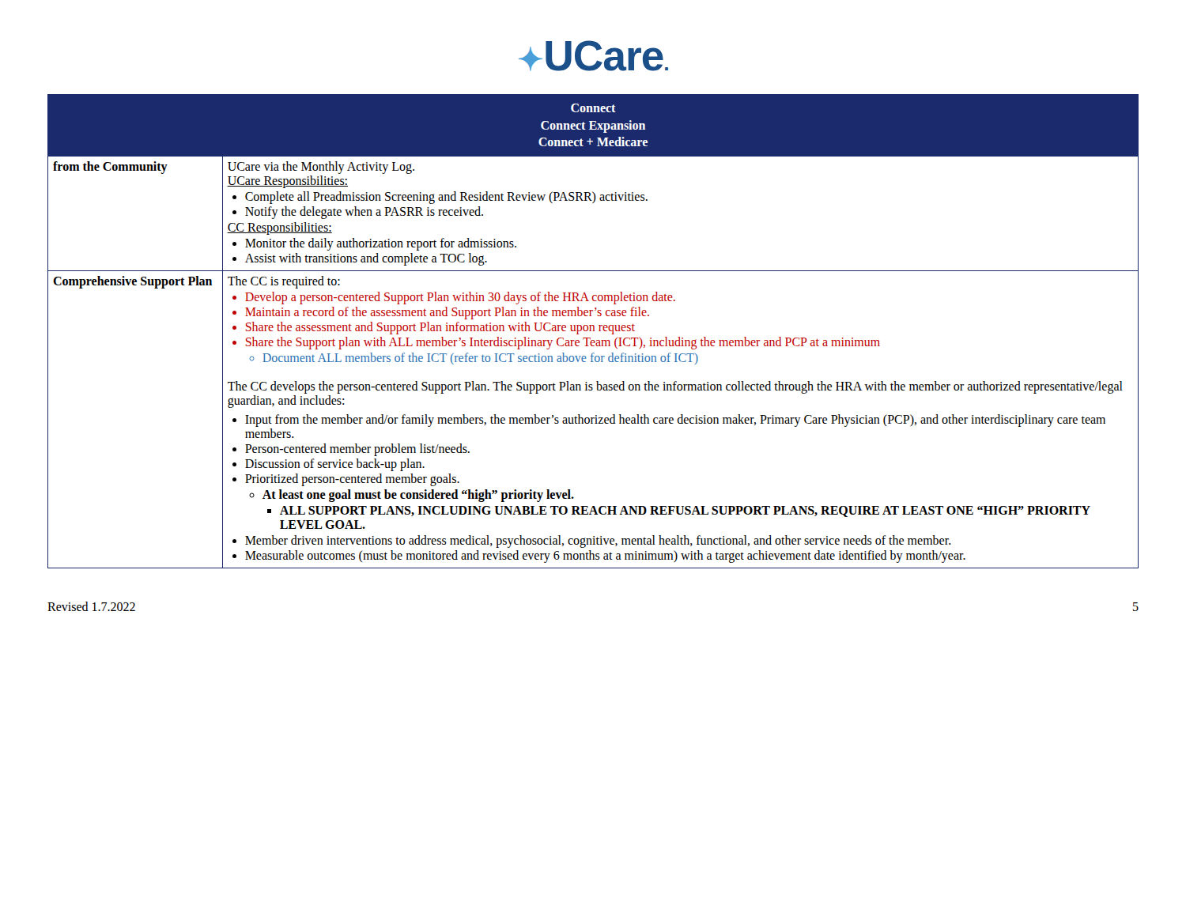✦UCare.
| Connect Connect Expansion Connect + Medicare |
| --- |
| from the Community | UCare via the Monthly Activity Log. UCare Responsibilities: Complete all Preadmission Screening and Resident Review (PASRR) activities. Notify the delegate when a PASRR is received. CC Responsibilities: Monitor the daily authorization report for admissions. Assist with transitions and complete a TOC log. |
| Comprehensive Support Plan | The CC is required to: Develop a person-centered Support Plan within 30 days of the HRA completion date. Maintain a record of the assessment and Support Plan in the member’s case file. Share the assessment and Support Plan information with UCare upon request Share the Support plan with ALL member’s Interdisciplinary Care Team (ICT), including the member and PCP at a minimum Document ALL members of the ICT (refer to ICT section above for definition of ICT) The CC develops the person-centered Support Plan. The Support Plan is based on the information collected through the HRA with the member or authorized representative/legal guardian, and includes: Input from the member and/or family members, the member’s authorized health care decision maker, Primary Care Physician (PCP), and other interdisciplinary care team members. Person-centered member problem list/needs. Discussion of service back-up plan. Prioritized person-centered member goals. At least one goal must be considered “high” priority level. ALL SUPPORT PLANS, INCLUDING UNABLE TO REACH AND REFUSAL SUPPORT PLANS, REQUIRE AT LEAST ONE “HIGH” PRIORITY LEVEL GOAL. Member driven interventions to address medical, psychosocial, cognitive, mental health, functional, and other service needs of the member. Measurable outcomes (must be monitored and revised every 6 months at a minimum) with a target achievement date identified by month/year. |
Revised 1.7.2022 5